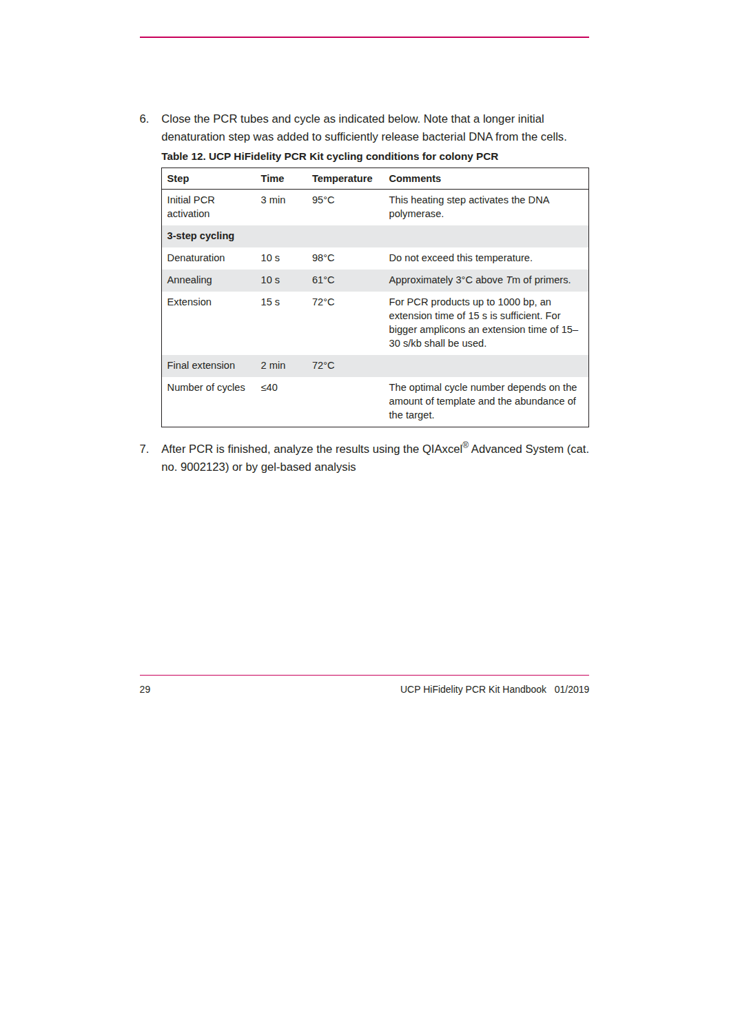6. Close the PCR tubes and cycle as indicated below. Note that a longer initial denaturation step was added to sufficiently release bacterial DNA from the cells.
Table 12. UCP HiFidelity PCR Kit cycling conditions for colony PCR
| Step | Time | Temperature | Comments |
| --- | --- | --- | --- |
| Initial PCR activation | 3 min | 95°C | This heating step activates the DNA polymerase. |
| 3-step cycling |
| Denaturation | 10 s | 98°C | Do not exceed this temperature. |
| Annealing | 10 s | 61°C | Approximately 3°C above T m of primers. |
| Extension | 15 s | 72°C | For PCR products up to 1000 bp, an extension time of 15 s is sufficient. For bigger amplicons an extension time of 15–30 s/kb shall be used. |
| Final extension | 2 min | 72°C | |
| Number of cycles | ≤40 | | The optimal cycle number depends on the amount of template and the abundance of the target. |
7. After PCR is finished, analyze the results using the QIAxcel® Advanced System (cat. no. 9002123) or by gel-based analysis
29 UCP HiFidelity PCR Kit Handbook 01/2019